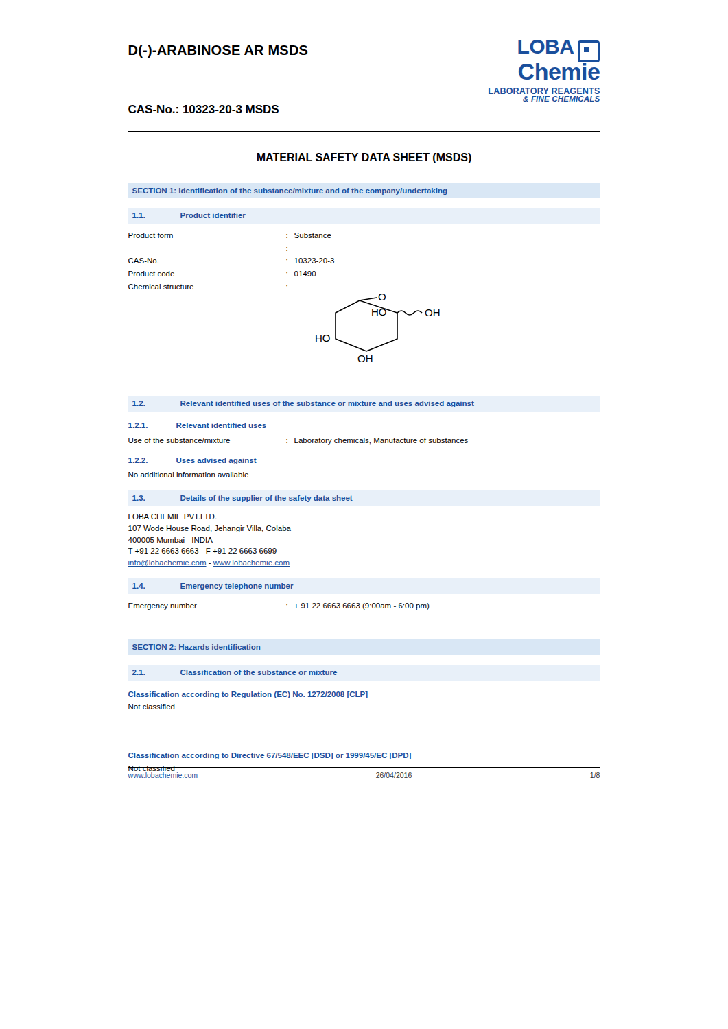D(-)-ARABINOSE AR MSDS
CAS-No.: 10323-20-3 MSDS
LOBA
Chemie
LABORATORY REAGENTS
& FINE CHEMICALS
MATERIAL SAFETY DATA SHEET (MSDS)
SECTION 1: Identification of the substance/mixture and of the company/undertaking
1.1. Product identifier
| Product form | : | Substance |
| | : | |
| CAS-No. | : | 10323-20-3 |
| Product code | : | 01490 |
| Chemical structure | : | O HO OH HO OH |
1.2. Relevant identified uses of the substance or mixture and uses advised against
1.2.1. Relevant identified uses
| Use of the substance/mixture | : | Laboratory chemicals, Manufacture of substances |
1.2.2. Uses advised against
No additional information available
1.3. Details of the supplier of the safety data sheet
LOBA CHEMIE PVT.LTD.
107 Wode House Road, Jehangir Villa, Colaba
400005 Mumbai - INDIA
T +91 22 6663 6663 - F +91 22 6663 6699
info@lobachemie.com - www.lobachemie.com
1.4. Emergency telephone number
| Emergency number | : | + 91 22 6663 6663 (9:00am - 6:00 pm) |
SECTION 2: Hazards identification
2.1. Classification of the substance or mixture
Classification according to Regulation (EC) No. 1272/2008 [CLP]
Not classified
Classification according to Directive 67/548/EEC [DSD] or 1999/45/EC [DPD]
Not classified
www.lobachemie.com 26/04/2016 1/8